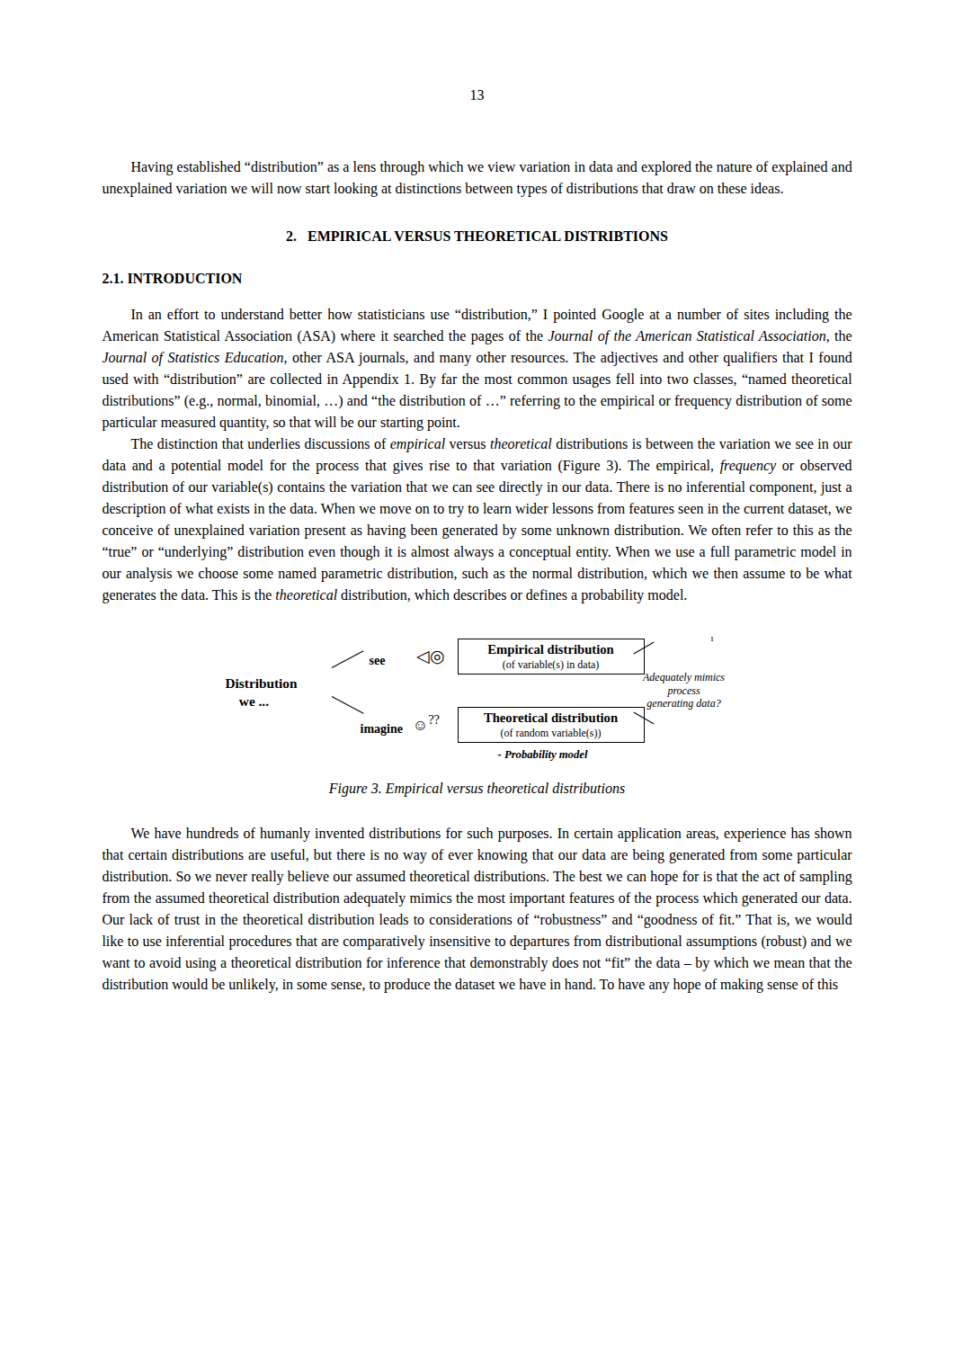13
Having established “distribution” as a lens through which we view variation in data and explored the nature of explained and unexplained variation we will now start looking at distinctions between types of distributions that draw on these ideas.
2. Empirical versus Theoretical Distribtions
2.1. Introduction
In an effort to understand better how statisticians use “distribution,” I pointed Google at a number of sites including the American Statistical Association (ASA) where it searched the pages of the Journal of the American Statistical Association, the Journal of Statistics Education, other ASA journals, and many other resources. The adjectives and other qualifiers that I found used with “distribution” are collected in Appendix 1. By far the most common usages fell into two classes, “named theoretical distributions” (e.g., normal, binomial, …) and “the distribution of …” referring to the empirical or frequency distribution of some particular measured quantity, so that will be our starting point.
The distinction that underlies discussions of empirical versus theoretical distributions is between the variation we see in our data and a potential model for the process that gives rise to that variation (Figure 3). The empirical, frequency or observed distribution of our variable(s) contains the variation that we can see directly in our data. There is no inferential component, just a description of what exists in the data. When we move on to try to learn wider lessons from features seen in the current dataset, we conceive of unexplained variation present as having been generated by some unknown distribution. We often refer to this as the “true” or “underlying” distribution even though it is almost always a conceptual entity. When we use a full parametric model in our analysis we choose some named parametric distribution, such as the normal distribution, which we then assume to be what generates the data. This is the theoretical distribution, which describes or defines a probability model.
ı
Distribution
we ...
see
imagine
◁◎
☺??
Empirical distribution
(of variable(s) in data)
Theoretical distribution
(of random variable(s))
- Probability model
Adequately mimics process
generating data?
Figure 3. Empirical versus theoretical distributions
We have hundreds of humanly invented distributions for such purposes. In certain application areas, experience has shown that certain distributions are useful, but there is no way of ever knowing that our data are being generated from some particular distribution. So we never really believe our assumed theoretical distributions. The best we can hope for is that the act of sampling from the assumed theoretical distribution adequately mimics the most important features of the process which generated our data. Our lack of trust in the theoretical distribution leads to considerations of “robustness” and “goodness of fit.” That is, we would like to use inferential procedures that are comparatively insensitive to departures from distributional assumptions (robust) and we want to avoid using a theoretical distribution for inference that demonstrably does not “fit” the data – by which we mean that the distribution would be unlikely, in some sense, to produce the dataset we have in hand. To have any hope of making sense of this